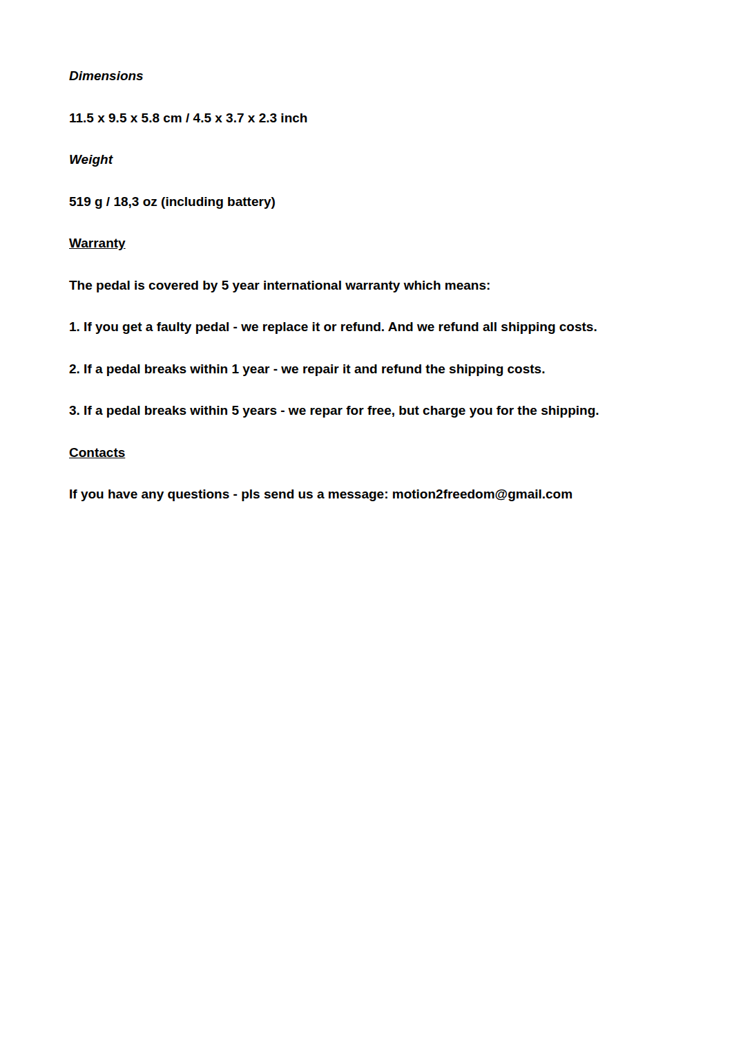Dimensions
11.5 x 9.5 x 5.8 cm / 4.5 x 3.7 x 2.3 inch
Weight
519 g / 18,3 oz (including battery)
Warranty
The pedal is covered by 5 year international warranty which means:
1. If you get a faulty pedal - we replace it or refund. And we refund all shipping costs.
2. If a pedal breaks within 1 year - we repair it and refund the shipping costs.
3. If a pedal breaks within 5 years - we repar for free, but charge you for the shipping.
Contacts
If you have any questions - pls send us a message: motion2freedom@gmail.com